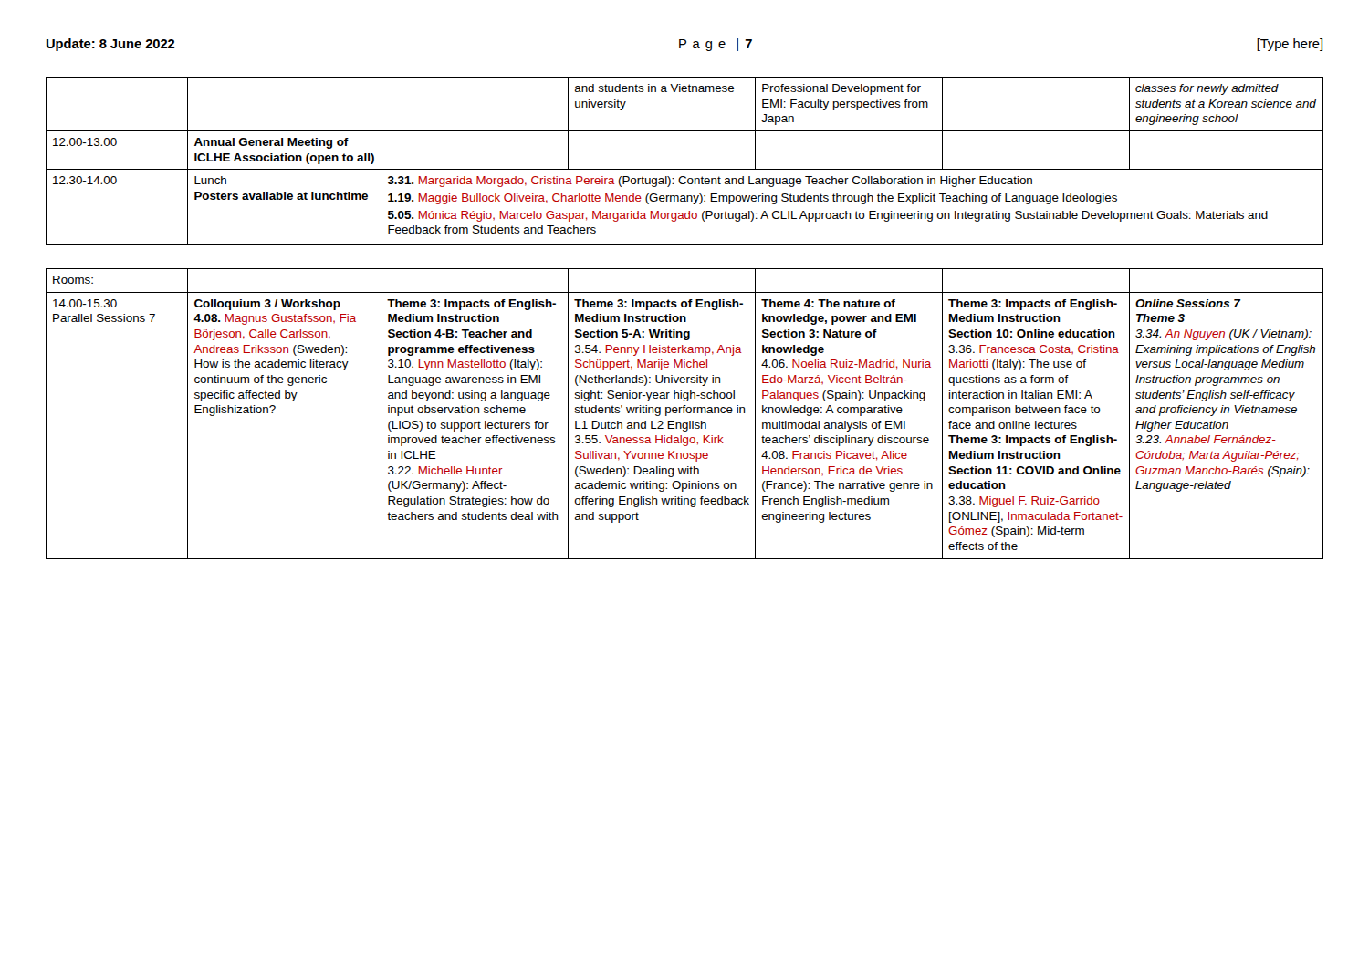Update: 8 June 2022
P a g e | 7
[Type here]
| | | | and students in a Vietnamese university | Professional Development for EMI: Faculty perspectives from Japan | | classes for newly admitted students at a Korean science and engineering school |
| 12.00-13.00 | Annual General Meeting of ICLHE Association (open to all) | | | | | |
| 12.30-14.00 | Lunch Posters available at lunchtime | 3.31. Margarida Morgado, Cristina Pereira (Portugal): Content and Language Teacher Collaboration in Higher Education 1.19. Maggie Bullock Oliveira, Charlotte Mende (Germany): Empowering Students through the Explicit Teaching of Language Ideologies 5.05. Mónica Régio, Marcelo Gaspar, Margarida Morgado (Portugal): A CLIL Approach to Engineering on Integrating Sustainable Development Goals: Materials and Feedback from Students and Teachers |
| Rooms: | | | | | | |
| 14.00-15.30 Parallel Sessions 7 | Colloquium 3 / Workshop 4.08. Magnus Gustafsson, Fia Börjeson, Calle Carlsson, Andreas Eriksson (Sweden): How is the academic literacy continuum of the generic – specific affected by Englishization? | Theme 3: Impacts of English-Medium Instruction Section 4-B: Teacher and programme effectiveness 3.10. Lynn Mastellotto (Italy): Language awareness in EMI and beyond: using a language input observation scheme (LIOS) to support lecturers for improved teacher effectiveness in ICLHE 3.22. Michelle Hunter (UK/Germany): Affect-Regulation Strategies: how do teachers and students deal with | Theme 3: Impacts of English-Medium Instruction Section 5-A: Writing 3.54. Penny Heisterkamp, Anja Schüppert, Marije Michel (Netherlands): University in sight: Senior-year high-school students' writing performance in L1 Dutch and L2 English 3.55. Vanessa Hidalgo, Kirk Sullivan, Yvonne Knospe (Sweden): Dealing with academic writing: Opinions on offering English writing feedback and support | Theme 4: The nature of knowledge, power and EMI Section 3: Nature of knowledge 4.06. Noelia Ruiz-Madrid, Nuria Edo-Marzá, Vicent Beltrán-Palanques (Spain): Unpacking knowledge: A comparative multimodal analysis of EMI teachers’ disciplinary discourse 4.08. Francis Picavet, Alice Henderson, Erica de Vries (France): The narrative genre in French English-medium engineering lectures | Theme 3: Impacts of English-Medium Instruction Section 10: Online education 3.36. Francesca Costa, Cristina Mariotti (Italy): The use of questions as a form of interaction in Italian EMI: A comparison between face to face and online lectures Theme 3: Impacts of English-Medium Instruction Section 11: COVID and Online education 3.38. Miguel F. Ruiz-Garrido [ONLINE], Inmaculada Fortanet-Gómez (Spain): Mid-term effects of the | Online Sessions 7 Theme 3 3.34. An Nguyen (UK / Vietnam): Examining implications of English versus Local-language Medium Instruction programmes on students’ English self-efficacy and proficiency in Vietnamese Higher Education 3.23. Annabel Fernández-Córdoba; Marta Aguilar-Pérez; Guzman Mancho-Barés (Spain): Language-related |